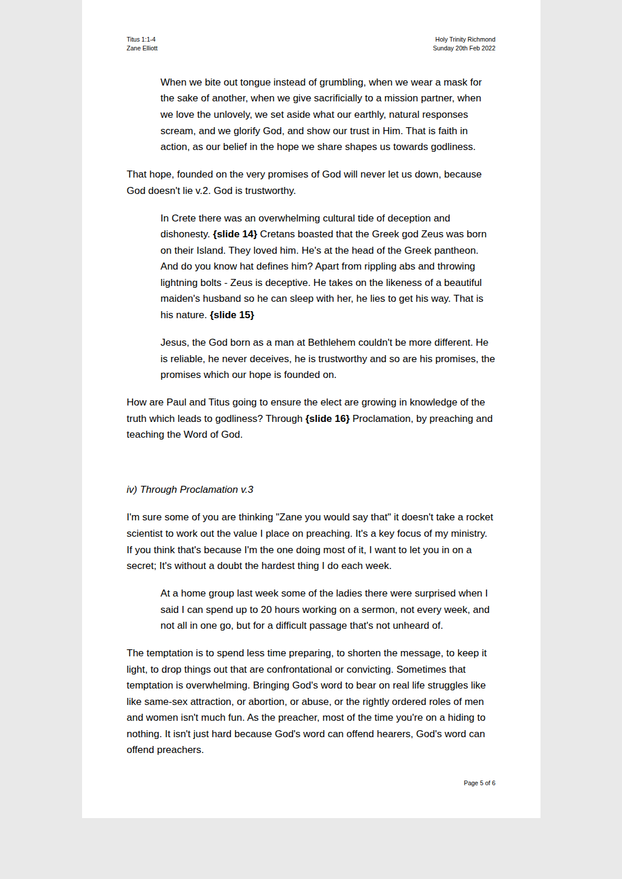Titus 1:1-4
Zane Elliott
Holy Trinity Richmond
Sunday 20th Feb 2022
When we bite out tongue instead of grumbling, when we wear a mask for the sake of another, when we give sacrificially to a mission partner, when we love the unlovely, we set aside what our earthly, natural responses scream, and we glorify God, and show our trust in Him. That is faith in action, as our belief in the hope we share shapes us towards godliness.
That hope, founded on the very promises of God will never let us down, because God doesn't lie v.2. God is trustworthy.
In Crete there was an overwhelming cultural tide of deception and dishonesty. {slide 14} Cretans boasted that the Greek god Zeus was born on their Island. They loved him. He's at the head of the Greek pantheon. And do you know hat defines him? Apart from rippling abs and throwing lightning bolts - Zeus is deceptive. He takes on the likeness of a beautiful maiden's husband so he can sleep with her, he lies to get his way. That is his nature. {slide 15}
Jesus, the God born as a man at Bethlehem couldn't be more different. He is reliable, he never deceives, he is trustworthy and so are his promises, the promises which our hope is founded on.
How are Paul and Titus going to ensure the elect are growing in knowledge of the truth which leads to godliness? Through {slide 16} Proclamation, by preaching and teaching the Word of God.
iv) Through Proclamation v.3
I'm sure some of you are thinking "Zane you would say that" it doesn't take a rocket scientist to work out the value I place on preaching. It's a key focus of my ministry.
If you think that's because I'm the one doing most of it, I want to let you in on a secret; It's without a doubt the hardest thing I do each week.
At a home group last week some of the ladies there were surprised when I said I can spend up to 20 hours working on a sermon, not every week, and not all in one go, but for a difficult passage that's not unheard of.
The temptation is to spend less time preparing, to shorten the message, to keep it light, to drop things out that are confrontational or convicting. Sometimes that temptation is overwhelming. Bringing God's word to bear on real life struggles like like same-sex attraction, or abortion, or abuse, or the rightly ordered roles of men and women isn't much fun. As the preacher, most of the time you're on a hiding to nothing. It isn't just hard because God's word can offend hearers, God's word can offend preachers.
Page 5 of 6